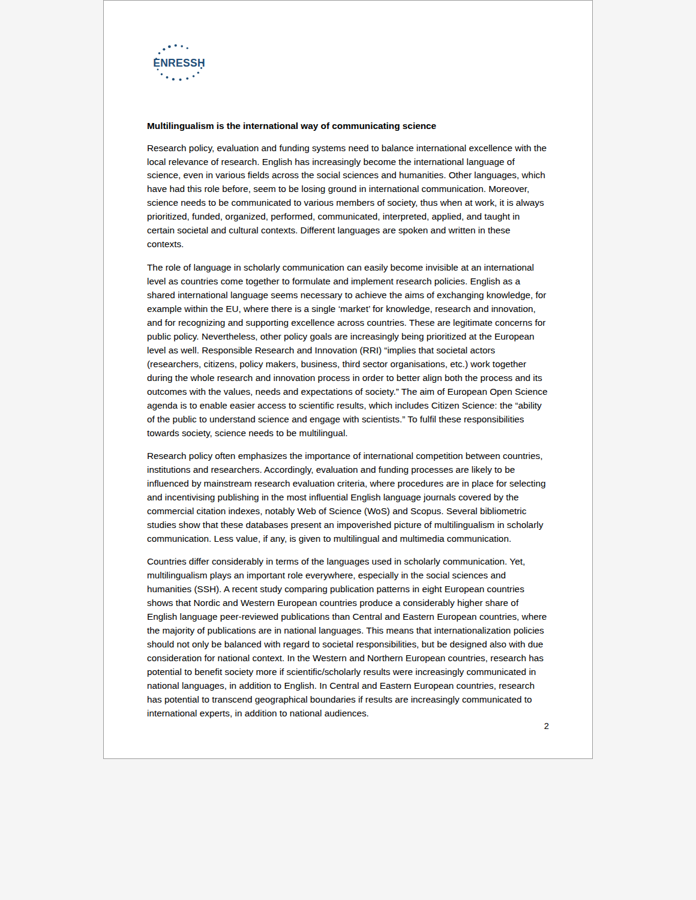ENRESSH
Multilingualism is the international way of communicating science
Research policy, evaluation and funding systems need to balance international excellence with the local relevance of research. English has increasingly become the international language of science, even in various fields across the social sciences and humanities. Other languages, which have had this role before, seem to be losing ground in international communication. Moreover, science needs to be communicated to various members of society, thus when at work, it is always prioritized, funded, organized, performed, communicated, interpreted, applied, and taught in certain societal and cultural contexts. Different languages are spoken and written in these contexts.
The role of language in scholarly communication can easily become invisible at an international level as countries come together to formulate and implement research policies. English as a shared international language seems necessary to achieve the aims of exchanging knowledge, for example within the EU, where there is a single ‘market’ for knowledge, research and innovation, and for recognizing and supporting excellence across countries. These are legitimate concerns for public policy. Nevertheless, other policy goals are increasingly being prioritized at the European level as well. Responsible Research and Innovation (RRI) “implies that societal actors (researchers, citizens, policy makers, business, third sector organisations, etc.) work together during the whole research and innovation process in order to better align both the process and its outcomes with the values, needs and expectations of society.” The aim of European Open Science agenda is to enable easier access to scientific results, which includes Citizen Science: the “ability of the public to understand science and engage with scientists.” To fulfil these responsibilities towards society, science needs to be multilingual.
Research policy often emphasizes the importance of international competition between countries, institutions and researchers. Accordingly, evaluation and funding processes are likely to be influenced by mainstream research evaluation criteria, where procedures are in place for selecting and incentivising publishing in the most influential English language journals covered by the commercial citation indexes, notably Web of Science (WoS) and Scopus. Several bibliometric studies show that these databases present an impoverished picture of multilingualism in scholarly communication. Less value, if any, is given to multilingual and multimedia communication.
Countries differ considerably in terms of the languages used in scholarly communication. Yet, multilingualism plays an important role everywhere, especially in the social sciences and humanities (SSH). A recent study comparing publication patterns in eight European countries shows that Nordic and Western European countries produce a considerably higher share of English language peer-reviewed publications than Central and Eastern European countries, where the majority of publications are in national languages. This means that internationalization policies should not only be balanced with regard to societal responsibilities, but be designed also with due consideration for national context. In the Western and Northern European countries, research has potential to benefit society more if scientific/scholarly results were increasingly communicated in national languages, in addition to English. In Central and Eastern European countries, research has potential to transcend geographical boundaries if results are increasingly communicated to international experts, in addition to national audiences.
2